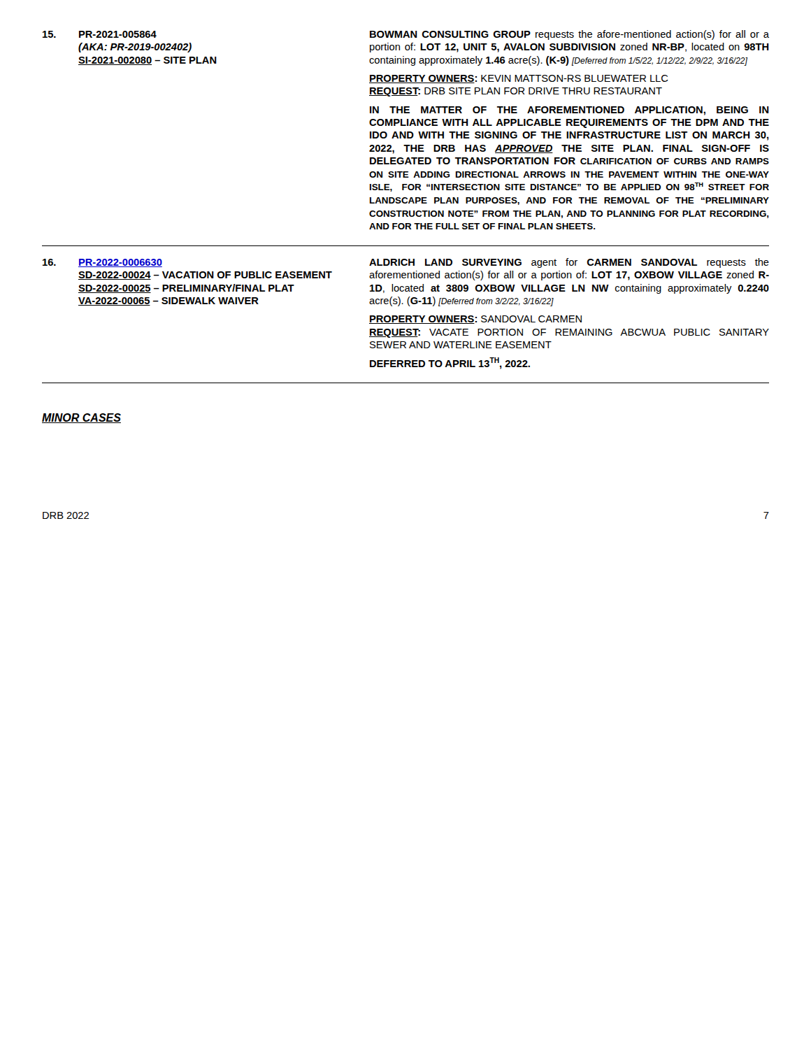| 15. | PR-2021-005864 (AKA: PR-2019-002402) SI-2021-002080 – SITE PLAN | BOWMAN CONSULTING GROUP requests the afore-mentioned action(s) for all or a portion of: LOT 12, UNIT 5, AVALON SUBDIVISION zoned NR-BP , located on 98TH containing approximately 1.46 acre(s). (K-9) [Deferred from 1/5/22, 1/12/22, 2/9/22, 3/16/22] PROPERTY OWNERS : KEVIN MATTSON-RS BLUEWATER LLC REQUEST : DRB SITE PLAN FOR DRIVE THRU RESTAURANT IN THE MATTER OF THE AFOREMENTIONED APPLICATION, BEING IN COMPLIANCE WITH ALL APPLICABLE REQUIREMENTS OF THE DPM AND THE IDO AND WITH THE SIGNING OF THE INFRASTRUCTURE LIST ON MARCH 30, 2022, THE DRB HAS APPROVED THE SITE PLAN. FINAL SIGN-OFF IS DELEGATED TO TRANSPORTATION FOR CLARIFICATION OF CURBS AND RAMPS ON SITE ADDING DIRECTIONAL ARROWS IN THE PAVEMENT WITHIN THE ONE-WAY ISLE, FOR “INTERSECTION SITE DISTANCE” TO BE APPLIED ON 98 TH STREET FOR LANDSCAPE PLAN PURPOSES, AND FOR THE REMOVAL OF THE “PRELIMINARY CONSTRUCTION NOTE” FROM THE PLAN, AND TO PLANNING FOR PLAT RECORDING, AND FOR THE FULL SET OF FINAL PLAN SHEETS. |
| 16. | PR-2022-0006630 SD-2022-00024 – VACATION OF PUBLIC EASEMENT SD-2022-00025 – PRELIMINARY/FINAL PLAT VA-2022-00065 – SIDEWALK WAIVER | ALDRICH LAND SURVEYING agent for CARMEN SANDOVAL requests the aforementioned action(s) for all or a portion of: LOT 17, OXBOW VILLAGE zoned R-1D , located at 3809 OXBOW VILLAGE LN NW containing approximately 0.2240 acre(s). ( G-11 ) [Deferred from 3/2/22, 3/16/22] PROPERTY OWNERS : SANDOVAL CARMEN REQUEST : VACATE PORTION OF REMAINING ABCWUA PUBLIC SANITARY SEWER AND WATERLINE EASEMENT DEFERRED TO APRIL 13 TH , 2022. |
MINOR CASES
DRB 2022
7